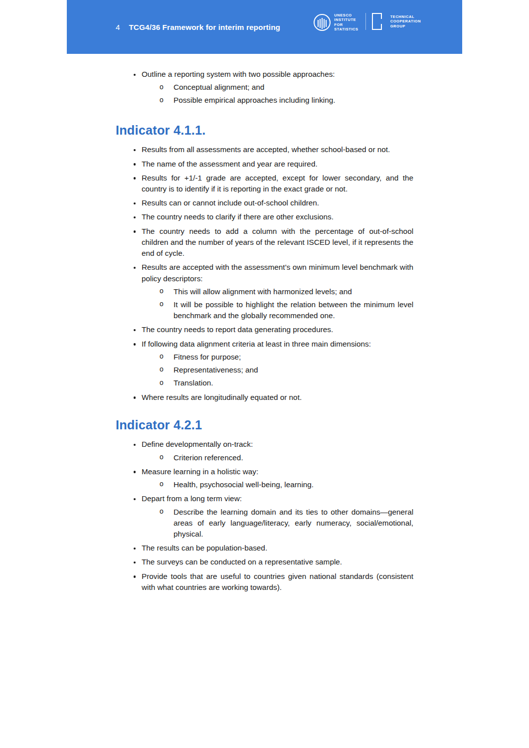4
TCG4/36 Framework for interim reporting
UNESCO
INSTITUTE
FOR
STATISTICS
TECHNICAL
COOPERATION
GROUP
Outline a reporting system with two possible approaches:
Conceptual alignment; and
Possible empirical approaches including linking.
Indicator 4.1.1.
Results from all assessments are accepted, whether school-based or not.
The name of the assessment and year are required.
Results for +1/-1 grade are accepted, except for lower secondary, and the country is to identify if it is reporting in the exact grade or not.
Results can or cannot include out-of-school children.
The country needs to clarify if there are other exclusions.
The country needs to add a column with the percentage of out-of-school children and the number of years of the relevant ISCED level, if it represents the end of cycle.
Results are accepted with the assessment’s own minimum level benchmark with policy descriptors:
This will allow alignment with harmonized levels; and
It will be possible to highlight the relation between the minimum level benchmark and the globally recommended one.
The country needs to report data generating procedures.
If following data alignment criteria at least in three main dimensions:
Fitness for purpose;
Representativeness; and
Translation.
Where results are longitudinally equated or not.
Indicator 4.2.1
Define developmentally on-track:
Criterion referenced.
Measure learning in a holistic way:
Health, psychosocial well-being, learning.
Depart from a long term view:
Describe the learning domain and its ties to other domains—general areas of early language/literacy, early numeracy, social/emotional, physical.
The results can be population-based.
The surveys can be conducted on a representative sample.
Provide tools that are useful to countries given national standards (consistent with what countries are working towards).